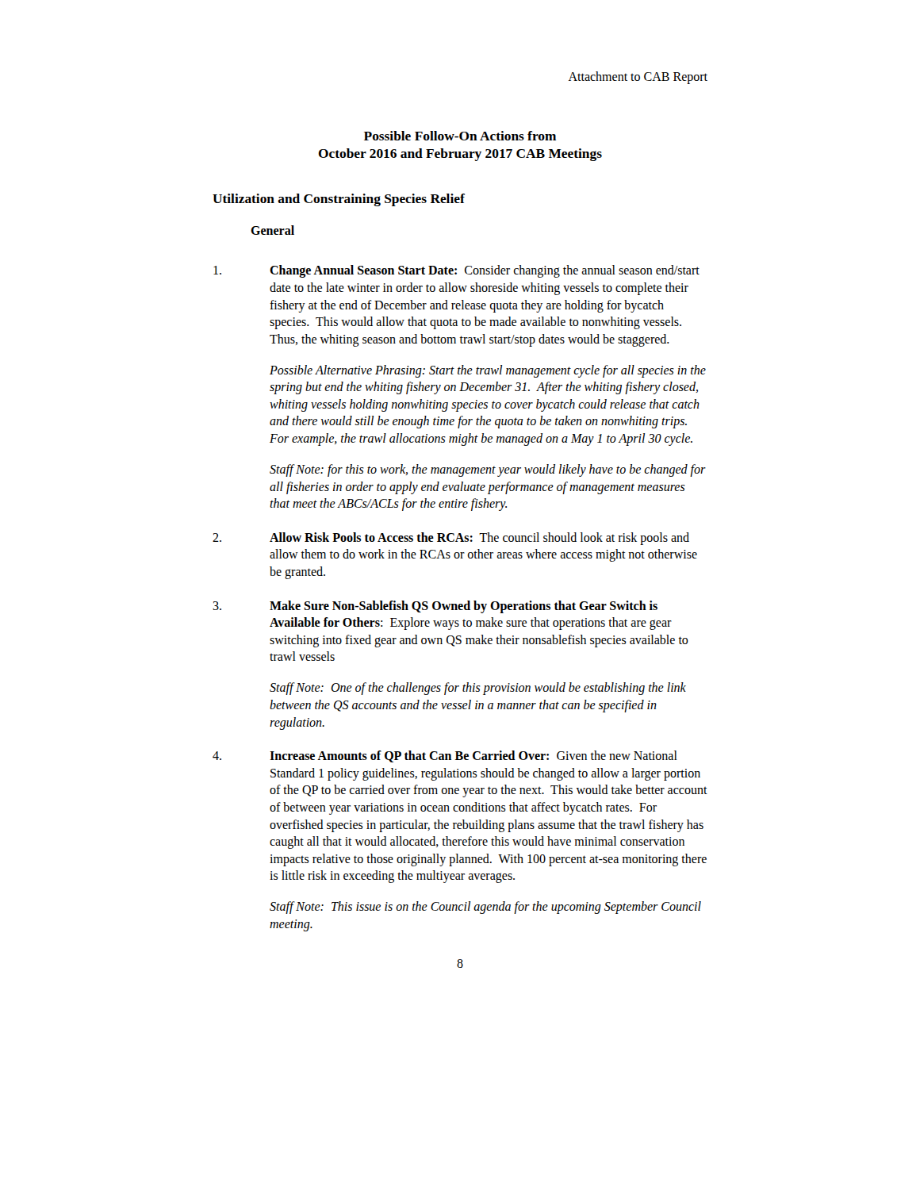Attachment to CAB Report
Possible Follow-On Actions from
October 2016 and February 2017 CAB Meetings
Utilization and Constraining Species Relief
General
1.
Change Annual Season Start Date: Consider changing the annual season end/start date to the late winter in order to allow shoreside whiting vessels to complete their fishery at the end of December and release quota they are holding for bycatch species. This would allow that quota to be made available to nonwhiting vessels. Thus, the whiting season and bottom trawl start/stop dates would be staggered.
Possible Alternative Phrasing: Start the trawl management cycle for all species in the spring but end the whiting fishery on December 31. After the whiting fishery closed, whiting vessels holding nonwhiting species to cover bycatch could release that catch and there would still be enough time for the quota to be taken on nonwhiting trips. For example, the trawl allocations might be managed on a May 1 to April 30 cycle.
Staff Note: for this to work, the management year would likely have to be changed for all fisheries in order to apply end evaluate performance of management measures that meet the ABCs/ACLs for the entire fishery.
2.
Allow Risk Pools to Access the RCAs: The council should look at risk pools and allow them to do work in the RCAs or other areas where access might not otherwise be granted.
3.
Make Sure Non-Sablefish QS Owned by Operations that Gear Switch is Available for Others: Explore ways to make sure that operations that are gear switching into fixed gear and own QS make their nonsablefish species available to trawl vessels
Staff Note: One of the challenges for this provision would be establishing the link between the QS accounts and the vessel in a manner that can be specified in regulation.
4.
Increase Amounts of QP that Can Be Carried Over: Given the new National Standard 1 policy guidelines, regulations should be changed to allow a larger portion of the QP to be carried over from one year to the next. This would take better account of between year variations in ocean conditions that affect bycatch rates. For overfished species in particular, the rebuilding plans assume that the trawl fishery has caught all that it would allocated, therefore this would have minimal conservation impacts relative to those originally planned. With 100 percent at-sea monitoring there is little risk in exceeding the multiyear averages.
Staff Note: This issue is on the Council agenda for the upcoming September Council meeting.
8